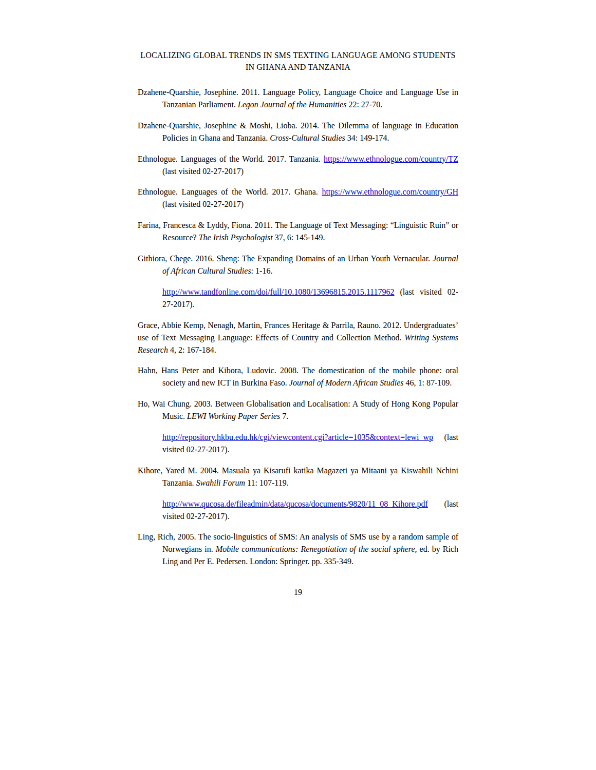Localizing Global Trends in SMS Texting Language Among Students in Ghana and Tanzania
Dzahene-Quarshie, Josephine. 2011. Language Policy, Language Choice and Language Use in Tanzanian Parliament. Legon Journal of the Humanities 22: 27-70.
Dzahene-Quarshie, Josephine & Moshi, Lioba. 2014. The Dilemma of language in Education Policies in Ghana and Tanzania. Cross-Cultural Studies 34: 149-174.
Ethnologue. Languages of the World. 2017. Tanzania. https://www.ethnologue.com/country/TZ (last visited 02-27-2017)
Ethnologue. Languages of the World. 2017. Ghana. https://www.ethnologue.com/country/GH (last visited 02-27-2017)
Farina, Francesca & Lyddy, Fiona. 2011. The Language of Text Messaging: “Linguistic Ruin” or Resource? The Irish Psychologist 37, 6: 145-149.
Githiora, Chege. 2016. Sheng: The Expanding Domains of an Urban Youth Vernacular. Journal of African Cultural Studies: 1-16.
http://www.tandfonline.com/doi/full/10.1080/13696815.2015.1117962 (last visited 02-27-2017).
Grace, Abbie Kemp, Nenagh, Martin, Frances Heritage & Parrila, Rauno. 2012. Undergraduates’ use of Text Messaging Language: Effects of Country and Collection Method. Writing Systems Research 4, 2: 167-184.
Hahn, Hans Peter and Kibora, Ludovic. 2008. The domestication of the mobile phone: oral society and new ICT in Burkina Faso. Journal of Modern African Studies 46, 1: 87-109.
Ho, Wai Chung. 2003. Between Globalisation and Localisation: A Study of Hong Kong Popular Music. LEWI Working Paper Series 7.
http://repository.hkbu.edu.hk/cgi/viewcontent.cgi?article=1035&context=lewi_wp (last visited 02-27-2017).
Kihore, Yared M. 2004. Masuala ya Kisarufi katika Magazeti ya Mitaani ya Kiswahili Nchini Tanzania. Swahili Forum 11: 107-119.
http://www.qucosa.de/fileadmin/data/qucosa/documents/9820/11_08_Kihore.pdf (last visited 02-27-2017).
Ling, Rich, 2005. The socio-linguistics of SMS: An analysis of SMS use by a random sample of Norwegians in. Mobile communications: Renegotiation of the social sphere, ed. by Rich Ling and Per E. Pedersen. London: Springer. pp. 335-349.
19